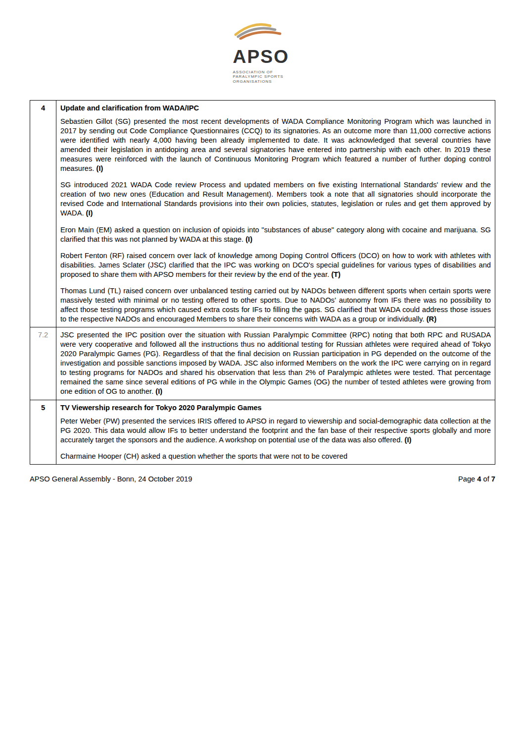APSO
ASSOCIATION OF
PARALYMPIC SPORTS
ORGANISATIONS
| 4 | Update and clarification from WADA/IPC Sebastien Gillot (SG) presented the most recent developments of WADA Compliance Monitoring Program which was launched in 2017 by sending out Code Compliance Questionnaires (CCQ) to its signatories. As an outcome more than 11,000 corrective actions were identified with nearly 4,000 having been already implemented to date. It was acknowledged that several countries have amended their legislation in antidoping area and several signatories have entered into partnership with each other. In 2019 these measures were reinforced with the launch of Continuous Monitoring Program which featured a number of further doping control measures. (I) SG introduced 2021 WADA Code review Process and updated members on five existing International Standards' review and the creation of two new ones (Education and Result Management). Members took a note that all signatories should incorporate the revised Code and International Standards provisions into their own policies, statutes, legislation or rules and get them approved by WADA. (I) Eron Main (EM) asked a question on inclusion of opioids into "substances of abuse" category along with cocaine and marijuana. SG clarified that this was not planned by WADA at this stage. (I) Robert Fenton (RF) raised concern over lack of knowledge among Doping Control Officers (DCO) on how to work with athletes with disabilities. James Sclater (JSC) clarified that the IPC was working on DCO's special guidelines for various types of disabilities and proposed to share them with APSO members for their review by the end of the year. (T) Thomas Lund (TL) raised concern over unbalanced testing carried out by NADOs between different sports when certain sports were massively tested with minimal or no testing offered to other sports. Due to NADOs' autonomy from IFs there was no possibility to affect those testing programs which caused extra costs for IFs to filling the gaps. SG clarified that WADA could address those issues to the respective NADOs and encouraged Members to share their concerns with WADA as a group or individually. (R) |
| 7.2 | JSC presented the IPC position over the situation with Russian Paralympic Committee (RPC) noting that both RPC and RUSADA were very cooperative and followed all the instructions thus no additional testing for Russian athletes were required ahead of Tokyo 2020 Paralympic Games (PG). Regardless of that the final decision on Russian participation in PG depended on the outcome of the investigation and possible sanctions imposed by WADA. JSC also informed Members on the work the IPC were carrying on in regard to testing programs for NADOs and shared his observation that less than 2% of Paralympic athletes were tested. That percentage remained the same since several editions of PG while in the Olympic Games (OG) the number of tested athletes were growing from one edition of OG to another. (I) |
| 5 | TV Viewership research for Tokyo 2020 Paralympic Games Peter Weber (PW) presented the services IRIS offered to APSO in regard to viewership and social-demographic data collection at the PG 2020. This data would allow IFs to better understand the footprint and the fan base of their respective sports globally and more accurately target the sponsors and the audience. A workshop on potential use of the data was also offered. (I) Charmaine Hooper (CH) asked a question whether the sports that were not to be covered |
APSO General Assembly - Bonn, 24 October 2019 Page 4 of 7